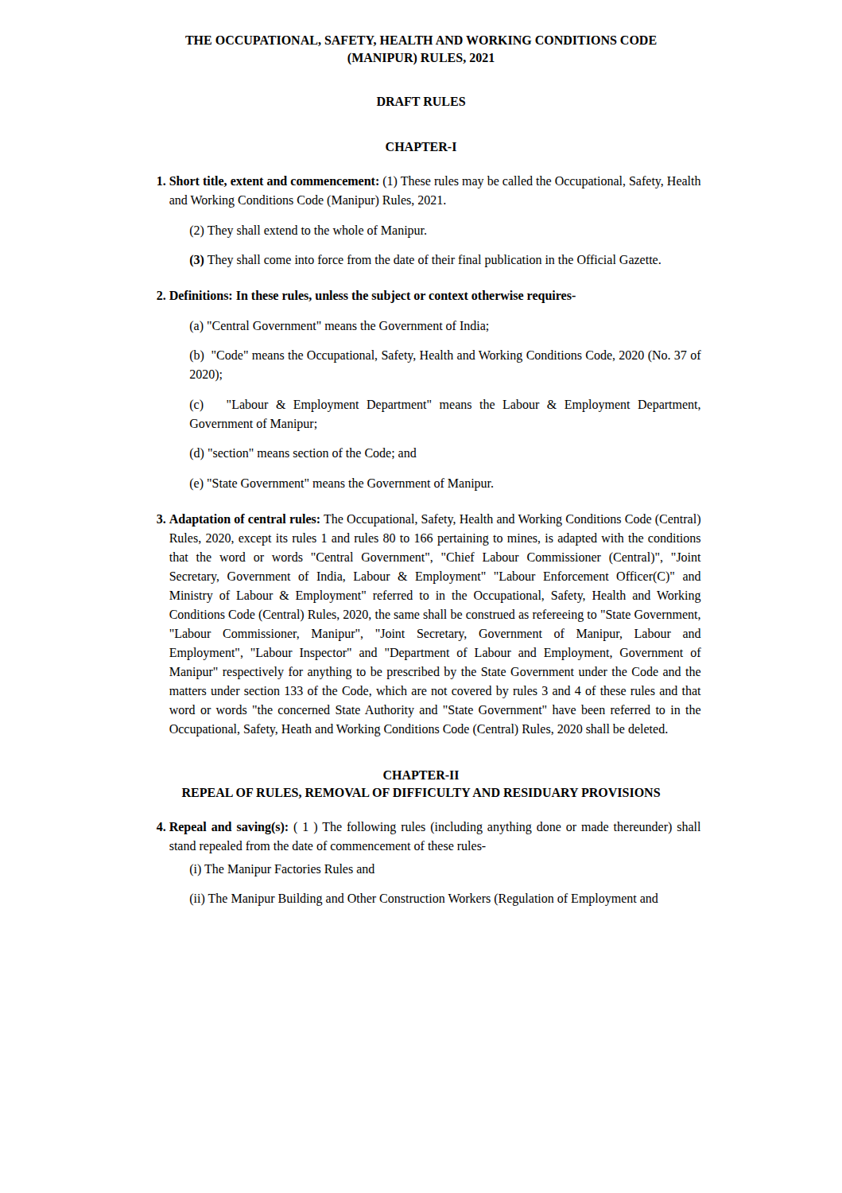THE OCCUPATIONAL, SAFETY, HEALTH AND WORKING CONDITIONS CODE
(MANIPUR) RULES, 2021
DRAFT RULES
CHAPTER-I
Short title, extent and commencement: (1) These rules may be called the Occupational, Safety, Health and Working Conditions Code (Manipur) Rules, 2021.
(2) They shall extend to the whole of Manipur.
(3) They shall come into force from the date of their final publication in the Official Gazette.
Definitions: In these rules, unless the subject or context otherwise requires-
(a) "Central Government" means the Government of India;
(b) "Code" means the Occupational, Safety, Health and Working Conditions Code, 2020 (No. 37 of 2020);
(c) "Labour & Employment Department" means the Labour & Employment Department, Government of Manipur;
(d) "section" means section of the Code; and
(e) "State Government" means the Government of Manipur.
Adaptation of central rules: The Occupational, Safety, Health and Working Conditions Code (Central) Rules, 2020, except its rules 1 and rules 80 to 166 pertaining to mines, is adapted with the conditions that the word or words "Central Government", "Chief Labour Commissioner (Central)", "Joint Secretary, Government of India, Labour & Employment" "Labour Enforcement Officer(C)" and Ministry of Labour & Employment" referred to in the Occupational, Safety, Health and Working Conditions Code (Central) Rules, 2020, the same shall be construed as refereeing to "State Government, "Labour Commissioner, Manipur", "Joint Secretary, Government of Manipur, Labour and Employment", "Labour Inspector" and "Department of Labour and Employment, Government of Manipur" respectively for anything to be prescribed by the State Government under the Code and the matters under section 133 of the Code, which are not covered by rules 3 and 4 of these rules and that word or words "the concerned State Authority and "State Government" have been referred to in the Occupational, Safety, Heath and Working Conditions Code (Central) Rules, 2020 shall be deleted.
CHAPTER-II
REPEAL OF RULES, REMOVAL OF DIFFICULTY AND RESIDUARY PROVISIONS
Repeal and saving(s): ( 1 ) The following rules (including anything done or made thereunder) shall stand repealed from the date of commencement of these rules-
(i) The Manipur Factories Rules and
(ii) The Manipur Building and Other Construction Workers (Regulation of Employment and